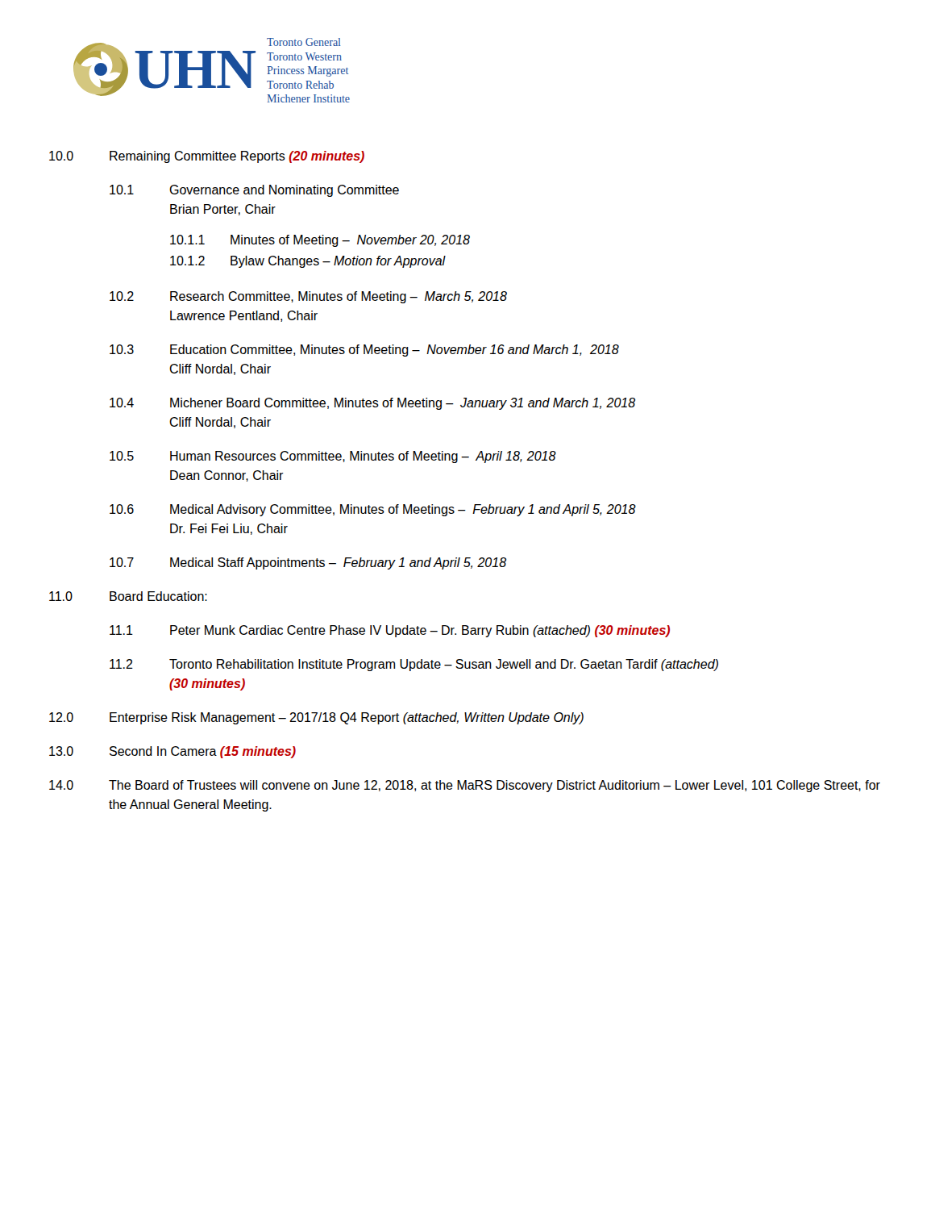UHN
Toronto General
Toronto Western
Princess Margaret
Toronto Rehab
Michener Institute
10.0
Remaining Committee Reports (20 minutes)
10.1
Governance and Nominating Committee
Brian Porter, Chair
10.1.1
Minutes of Meeting – November 20, 2018
10.1.2
Bylaw Changes – Motion for Approval
10.2
Research Committee, Minutes of Meeting – March 5, 2018
Lawrence Pentland, Chair
10.3
Education Committee, Minutes of Meeting – November 16 and March 1, 2018
Cliff Nordal, Chair
10.4
Michener Board Committee, Minutes of Meeting – January 31 and March 1, 2018
Cliff Nordal, Chair
10.5
Human Resources Committee, Minutes of Meeting – April 18, 2018
Dean Connor, Chair
10.6
Medical Advisory Committee, Minutes of Meetings – February 1 and April 5, 2018
Dr. Fei Fei Liu, Chair
10.7
Medical Staff Appointments – February 1 and April 5, 2018
11.0
Board Education:
11.1
Peter Munk Cardiac Centre Phase IV Update – Dr. Barry Rubin (attached) (30 minutes)
11.2
Toronto Rehabilitation Institute Program Update – Susan Jewell and Dr. Gaetan Tardif (attached)
(30 minutes)
12.0
Enterprise Risk Management – 2017/18 Q4 Report (attached, Written Update Only)
13.0
Second In Camera (15 minutes)
14.0
The Board of Trustees will convene on June 12, 2018, at the MaRS Discovery District Auditorium – Lower Level, 101 College Street, for the Annual General Meeting.